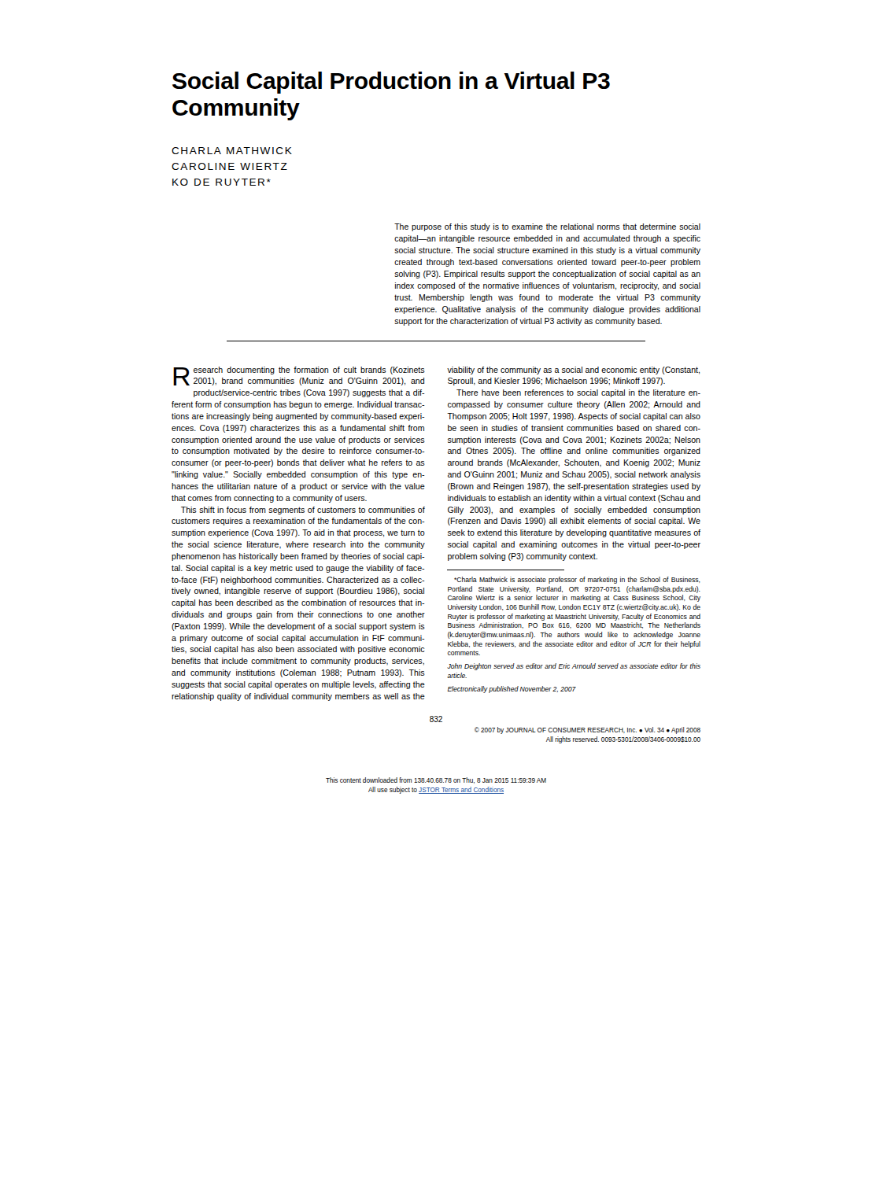Social Capital Production in a Virtual P3
Community
CHARLA MATHWICK
CAROLINE WIERTZ
KO DE RUYTER*
The purpose of this study is to examine the relational norms that determine social capital—an intangible resource embedded in and accumulated through a specific social structure. The social structure examined in this study is a virtual community created through text-based conversations oriented toward peer-to-peer problem solving (P3). Empirical results support the conceptualization of social capital as an index composed of the normative influences of voluntarism, reciprocity, and social trust. Membership length was found to moderate the virtual P3 community experience. Qualitative analysis of the community dialogue provides additional support for the characterization of virtual P3 activity as community based.
Research documenting the formation of cult brands (Kozinets 2001), brand communities (Muniz and O'Guinn 2001), and product/service-centric tribes (Cova 1997) suggests that a different form of consumption has begun to emerge. Individual transactions are increasingly being augmented by community-based experiences. Cova (1997) characterizes this as a fundamental shift from consumption oriented around the use value of products or services to consumption motivated by the desire to reinforce consumer-to-consumer (or peer-to-peer) bonds that deliver what he refers to as "linking value." Socially embedded consumption of this type enhances the utilitarian nature of a product or service with the value that comes from connecting to a community of users.
This shift in focus from segments of customers to communities of customers requires a reexamination of the fundamentals of the consumption experience (Cova 1997). To aid in that process, we turn to the social science literature, where research into the community phenomenon has historically been framed by theories of social capital. Social capital is a key metric used to gauge the viability of face-to-face (FtF) neighborhood communities. Characterized as a collectively owned, intangible reserve of support (Bourdieu 1986), social capital has been described as the combination of resources that individuals and groups gain from their connections to one another (Paxton 1999). While the development of a social support system is a primary outcome of social capital accumulation in FtF communities, social capital has also been associated with positive economic benefits that include commitment to community products, services, and community institutions (Coleman 1988; Putnam 1993). This suggests that social capital operates on multiple levels, affecting the relationship quality of individual community members as well as the viability of the community as a social and economic entity (Constant, Sproull, and Kiesler 1996; Michaelson 1996; Minkoff 1997).
There have been references to social capital in the literature encompassed by consumer culture theory (Allen 2002; Arnould and Thompson 2005; Holt 1997, 1998). Aspects of social capital can also be seen in studies of transient communities based on shared consumption interests (Cova and Cova 2001; Kozinets 2002a; Nelson and Otnes 2005). The offline and online communities organized around brands (McAlexander, Schouten, and Koenig 2002; Muniz and O'Guinn 2001; Muniz and Schau 2005), social network analysis (Brown and Reingen 1987), the self-presentation strategies used by individuals to establish an identity within a virtual context (Schau and Gilly 2003), and examples of socially embedded consumption (Frenzen and Davis 1990) all exhibit elements of social capital. We seek to extend this literature by developing quantitative measures of social capital and examining outcomes in the virtual peer-to-peer problem solving (P3) community context.
*Charla Mathwick is associate professor of marketing in the School of Business, Portland State University, Portland, OR 97207-0751 (charlam@sba.pdx.edu). Caroline Wiertz is a senior lecturer in marketing at Cass Business School, City University London, 106 Bunhill Row, London EC1Y 8TZ (c.wiertz@city.ac.uk). Ko de Ruyter is professor of marketing at Maastricht University, Faculty of Economics and Business Administration, PO Box 616, 6200 MD Maastricht, The Netherlands (k.deruyter@mw.unimaas.nl). The authors would like to acknowledge Joanne Klebba, the reviewers, and the associate editor and editor of JCR for their helpful comments.
John Deighton served as editor and Eric Arnould served as associate editor for this article.
Electronically published November 2, 2007
832
© 2007 by JOURNAL OF CONSUMER RESEARCH, Inc. ● Vol. 34 ● April 2008
All rights reserved. 0093-5301/2008/3406-0009$10.00
This content downloaded from 138.40.68.78 on Thu, 8 Jan 2015 11:59:39 AM
All use subject to JSTOR Terms and Conditions